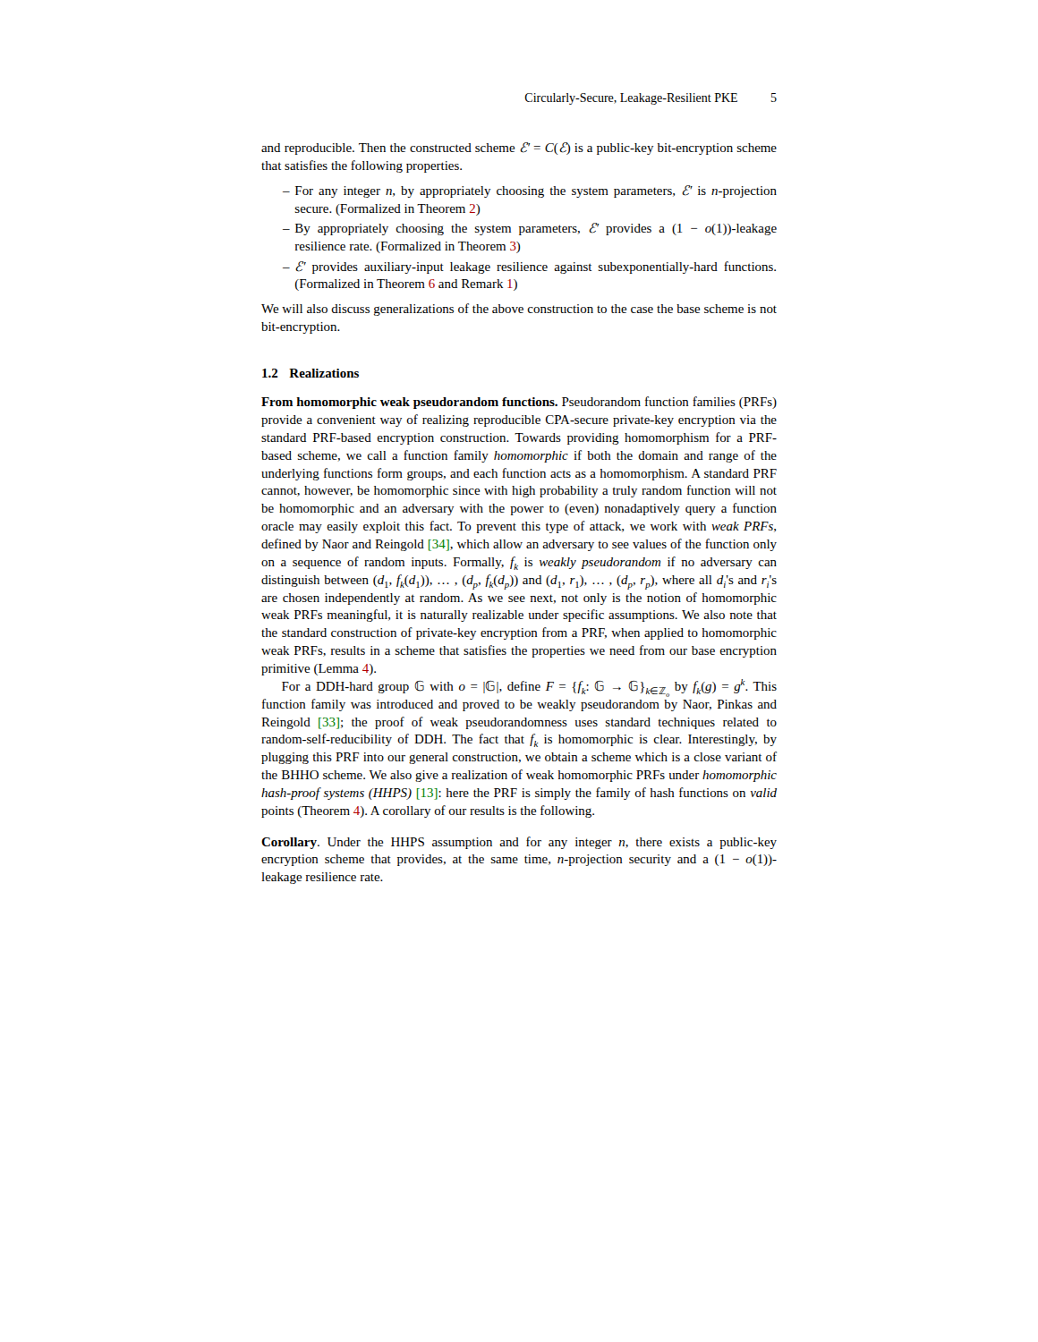Circularly-Secure, Leakage-Resilient PKE 5
and reproducible. Then the constructed scheme ℰ′ = C(ℰ) is a public-key bit-encryption scheme that satisfies the following properties.
For any integer n, by appropriately choosing the system parameters, ℰ′ is n-projection secure. (Formalized in Theorem 2)
By appropriately choosing the system parameters, ℰ′ provides a (1 − o(1))-leakage resilience rate. (Formalized in Theorem 3)
ℰ′ provides auxiliary-input leakage resilience against subexponentially-hard functions. (Formalized in Theorem 6 and Remark 1)
We will also discuss generalizations of the above construction to the case the base scheme is not bit-encryption.
1.2 Realizations
From homomorphic weak pseudorandom functions. Pseudorandom function families (PRFs) provide a convenient way of realizing reproducible CPA-secure private-key encryption via the standard PRF-based encryption construction. Towards providing homomorphism for a PRF-based scheme, we call a function family homomorphic if both the domain and range of the underlying functions form groups, and each function acts as a homomorphism. A standard PRF cannot, however, be homomorphic since with high probability a truly random function will not be homomorphic and an adversary with the power to (even) nonadaptively query a function oracle may easily exploit this fact. To prevent this type of attack, we work with weak PRFs, defined by Naor and Reingold [34], which allow an adversary to see values of the function only on a sequence of random inputs. Formally, fk is weakly pseudorandom if no adversary can distinguish between (d1, fk(d1)), … , (dp, fk(dp)) and (d1, r1), … , (dp, rp), where all di's and ri's are chosen independently at random. As we see next, not only is the notion of homomorphic weak PRFs meaningful, it is naturally realizable under specific assumptions. We also note that the standard construction of private-key encryption from a PRF, when applied to homomorphic weak PRFs, results in a scheme that satisfies the properties we need from our base encryption primitive (Lemma 4).
For a DDH-hard group 𝔾 with o = |𝔾|, define F = {fk: 𝔾 → 𝔾}k∈ℤo by fk(g) = gk. This function family was introduced and proved to be weakly pseudorandom by Naor, Pinkas and Reingold [33]; the proof of weak pseudorandomness uses standard techniques related to random-self-reducibility of DDH. The fact that fk is homomorphic is clear. Interestingly, by plugging this PRF into our general construction, we obtain a scheme which is a close variant of the BHHO scheme. We also give a realization of weak homomorphic PRFs under homomorphic hash-proof systems (HHPS) [13]: here the PRF is simply the family of hash functions on valid points (Theorem 4). A corollary of our results is the following.
Corollary. Under the HHPS assumption and for any integer n, there exists a public-key encryption scheme that provides, at the same time, n-projection security and a (1 − o(1))-leakage resilience rate.